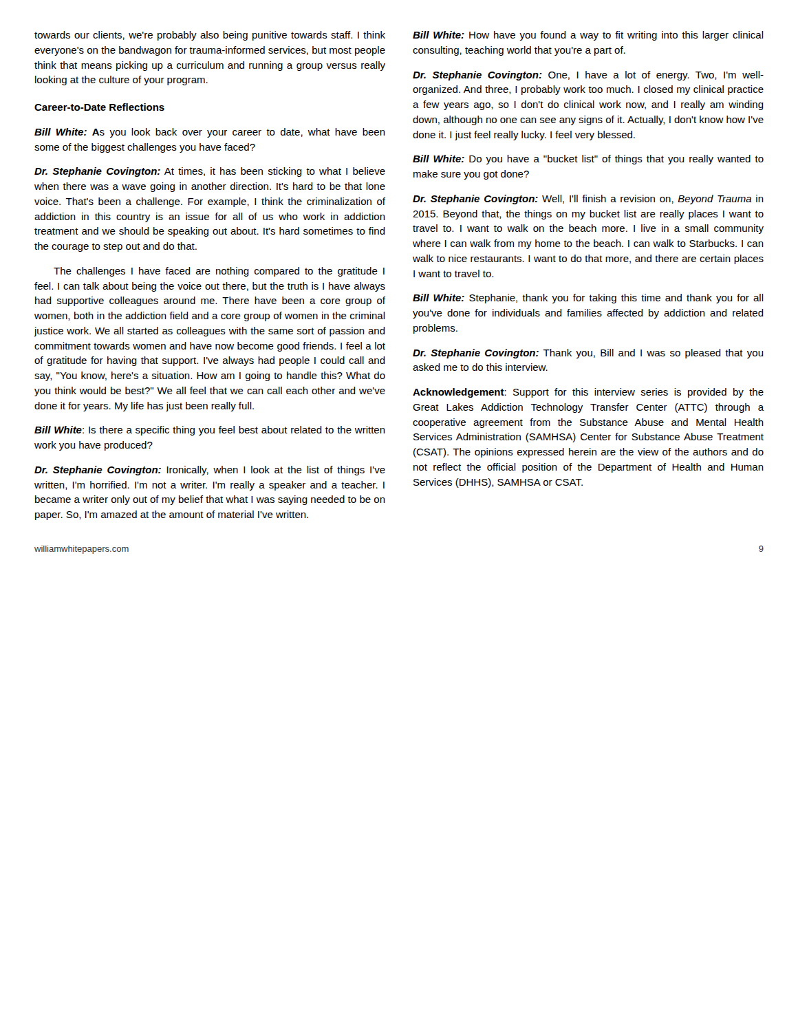towards our clients, we're probably also being punitive towards staff. I think everyone's on the bandwagon for trauma-informed services, but most people think that means picking up a curriculum and running a group versus really looking at the culture of your program.
Career-to-Date Reflections
Bill White: As you look back over your career to date, what have been some of the biggest challenges you have faced?
Dr. Stephanie Covington: At times, it has been sticking to what I believe when there was a wave going in another direction. It's hard to be that lone voice. That's been a challenge. For example, I think the criminalization of addiction in this country is an issue for all of us who work in addiction treatment and we should be speaking out about. It's hard sometimes to find the courage to step out and do that.
The challenges I have faced are nothing compared to the gratitude I feel. I can talk about being the voice out there, but the truth is I have always had supportive colleagues around me. There have been a core group of women, both in the addiction field and a core group of women in the criminal justice work. We all started as colleagues with the same sort of passion and commitment towards women and have now become good friends. I feel a lot of gratitude for having that support. I've always had people I could call and say, "You know, here's a situation. How am I going to handle this? What do you think would be best?" We all feel that we can call each other and we've done it for years. My life has just been really full.
Bill White: Is there a specific thing you feel best about related to the written work you have produced?
Dr. Stephanie Covington: Ironically, when I look at the list of things I've written, I'm horrified. I'm not a writer. I'm really a speaker and a teacher. I became a writer only out of my belief that what I was saying needed to be on paper. So, I'm amazed at the amount of material I've written.
Bill White: How have you found a way to fit writing into this larger clinical consulting, teaching world that you're a part of.
Dr. Stephanie Covington: One, I have a lot of energy. Two, I'm well-organized. And three, I probably work too much. I closed my clinical practice a few years ago, so I don't do clinical work now, and I really am winding down, although no one can see any signs of it. Actually, I don't know how I've done it. I just feel really lucky. I feel very blessed.
Bill White: Do you have a "bucket list" of things that you really wanted to make sure you got done?
Dr. Stephanie Covington: Well, I'll finish a revision on, Beyond Trauma in 2015. Beyond that, the things on my bucket list are really places I want to travel to. I want to walk on the beach more. I live in a small community where I can walk from my home to the beach. I can walk to Starbucks. I can walk to nice restaurants. I want to do that more, and there are certain places I want to travel to.
Bill White: Stephanie, thank you for taking this time and thank you for all you've done for individuals and families affected by addiction and related problems.
Dr. Stephanie Covington: Thank you, Bill and I was so pleased that you asked me to do this interview.
Acknowledgement: Support for this interview series is provided by the Great Lakes Addiction Technology Transfer Center (ATTC) through a cooperative agreement from the Substance Abuse and Mental Health Services Administration (SAMHSA) Center for Substance Abuse Treatment (CSAT). The opinions expressed herein are the view of the authors and do not reflect the official position of the Department of Health and Human Services (DHHS), SAMHSA or CSAT.
williamwhitepapers.com 9